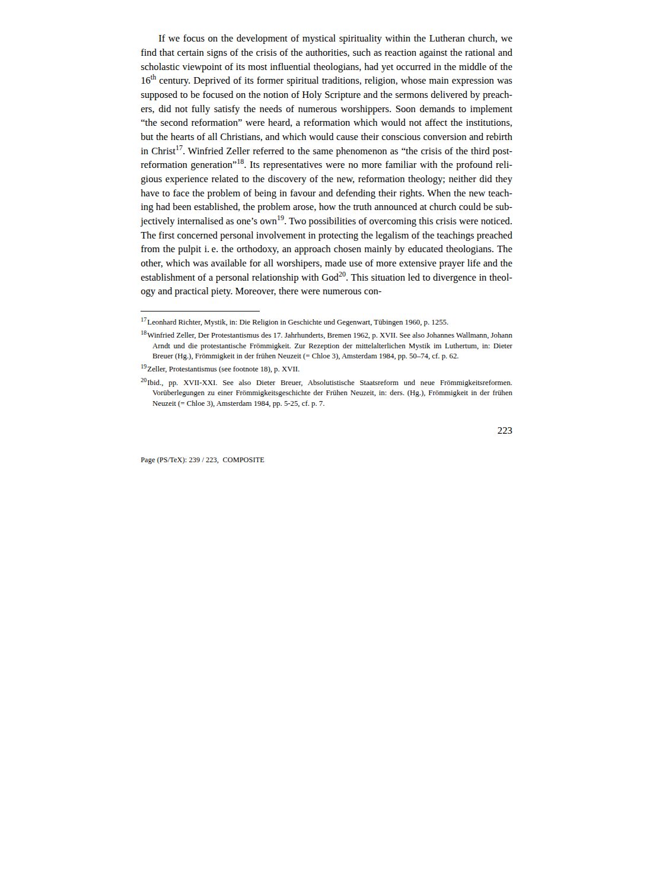If we focus on the development of mystical spirituality within the Lutheran church, we find that certain signs of the crisis of the authorities, such as reaction against the rational and scholastic viewpoint of its most influential theologians, had yet occurred in the middle of the 16th century. Deprived of its former spiritual traditions, religion, whose main expression was supposed to be focused on the notion of Holy Scripture and the sermons delivered by preachers, did not fully satisfy the needs of numerous worshippers. Soon demands to implement “the second reformation” were heard, a reformation which would not affect the institutions, but the hearts of all Christians, and which would cause their conscious conversion and rebirth in Christ17. Winfried Zeller referred to the same phenomenon as “the crisis of the third post-reformation generation”18. Its representatives were no more familiar with the profound religious experience related to the discovery of the new, reformation theology; neither did they have to face the problem of being in favour and defending their rights. When the new teaching had been established, the problem arose, how the truth announced at church could be subjectively internalised as one’s own19. Two possibilities of overcoming this crisis were noticed. The first concerned personal involvement in protecting the legalism of the teachings preached from the pulpit i. e. the orthodoxy, an approach chosen mainly by educated theologians. The other, which was available for all worshipers, made use of more extensive prayer life and the establishment of a personal relationship with God20. This situation led to divergence in theology and practical piety. Moreover, there were numerous con-
17 Leonhard Richter, Mystik, in: Die Religion in Geschichte und Gegenwart, Tübingen 1960, p. 1255.
18 Winfried Zeller, Der Protestantismus des 17. Jahrhunderts, Bremen 1962, p. XVII. See also Johannes Wallmann, Johann Arndt und die protestantische Frömmigkeit. Zur Rezeption der mittelalterlichen Mystik im Luthertum, in: Dieter Breuer (Hg.), Frömmigkeit in der frühen Neuzeit (= Chloe 3), Amsterdam 1984, pp. 50–74, cf. p. 62.
19 Zeller, Protestantismus (see footnote 18), p. XVII.
20 Ibid., pp. XVII-XXI. See also Dieter Breuer, Absolutistische Staatsreform und neue Frömmigkeitsreformen. Vorüberlegungen zu einer Frömmigkeitsgeschichte der Frühen Neuzeit, in: ders. (Hg.), Frömmigkeit in der frühen Neuzeit (= Chloe 3), Amsterdam 1984, pp. 5-25, cf. p. 7.
223
Page (PS/TeX): 239 / 223, COMPOSITE